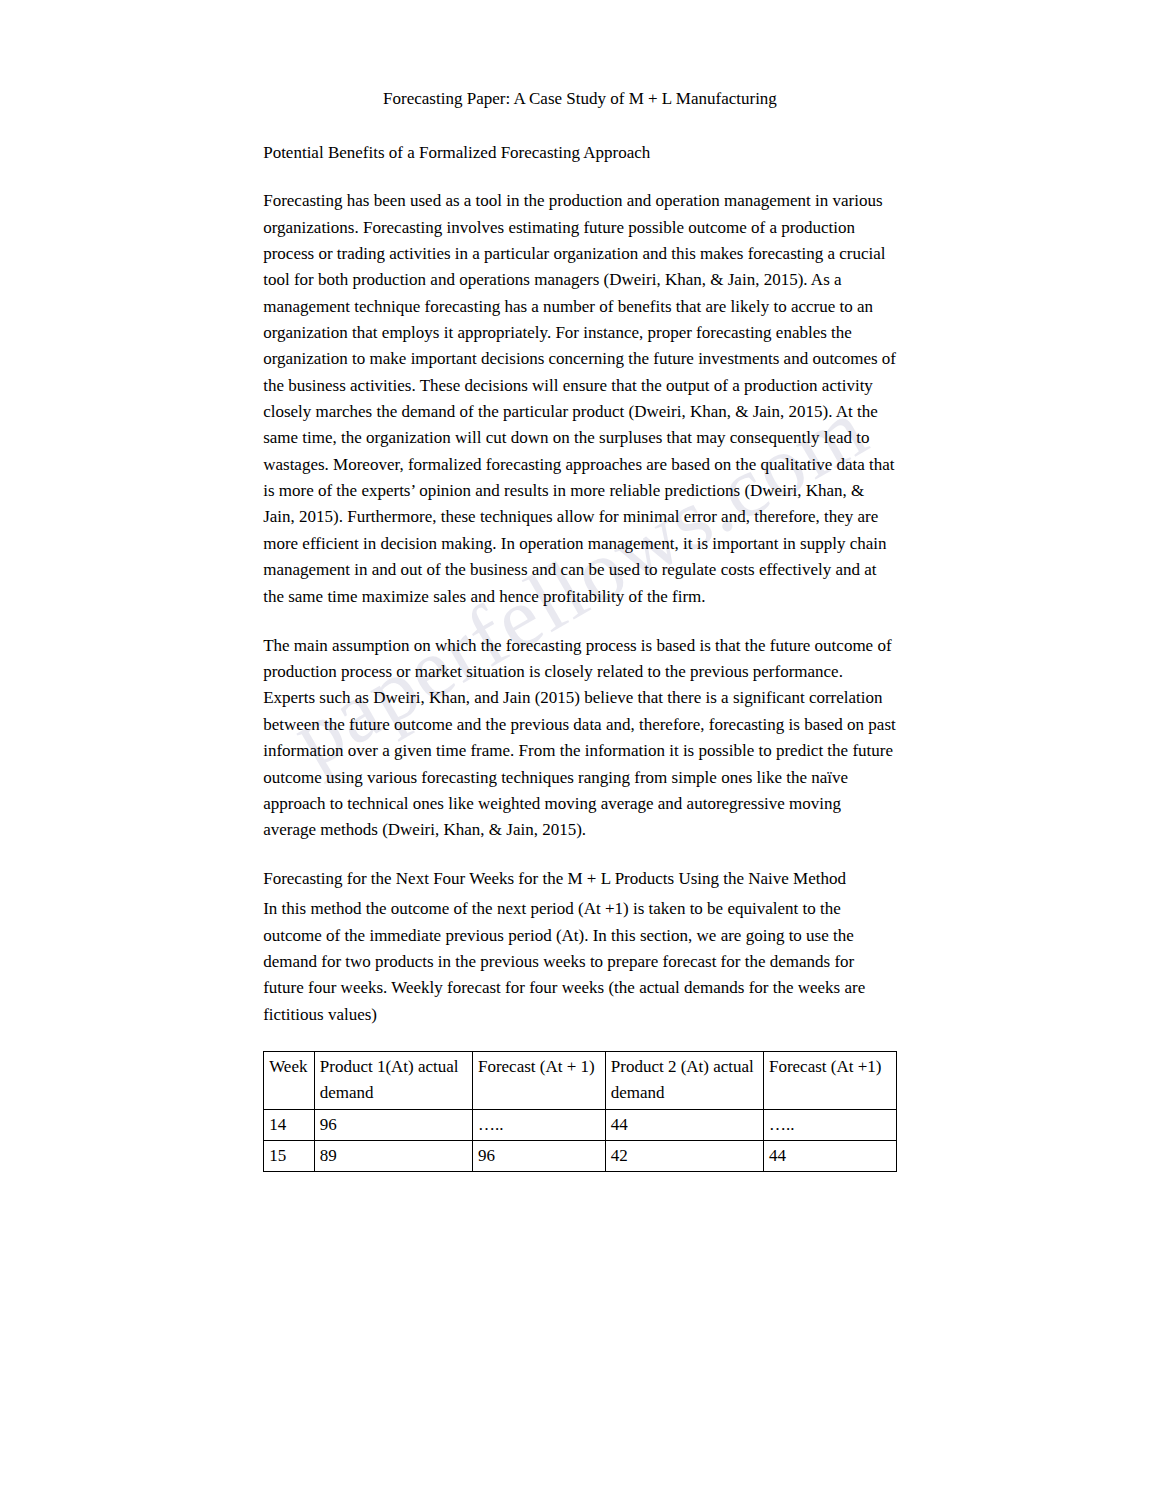paperfellows.com
Forecasting Paper: A Case Study of M + L Manufacturing
Potential Benefits of a Formalized Forecasting Approach
Forecasting has been used as a tool in the production and operation management in various organizations. Forecasting involves estimating future possible outcome of a production process or trading activities in a particular organization and this makes forecasting a crucial tool for both production and operations managers (Dweiri, Khan, & Jain, 2015). As a management technique forecasting has a number of benefits that are likely to accrue to an organization that employs it appropriately. For instance, proper forecasting enables the organization to make important decisions concerning the future investments and outcomes of the business activities. These decisions will ensure that the output of a production activity closely marches the demand of the particular product (Dweiri, Khan, & Jain, 2015). At the same time, the organization will cut down on the surpluses that may consequently lead to wastages. Moreover, formalized forecasting approaches are based on the qualitative data that is more of the experts’ opinion and results in more reliable predictions (Dweiri, Khan, & Jain, 2015). Furthermore, these techniques allow for minimal error and, therefore, they are more efficient in decision making. In operation management, it is important in supply chain management in and out of the business and can be used to regulate costs effectively and at the same time maximize sales and hence profitability of the firm.
The main assumption on which the forecasting process is based is that the future outcome of production process or market situation is closely related to the previous performance. Experts such as Dweiri, Khan, and Jain (2015) believe that there is a significant correlation between the future outcome and the previous data and, therefore, forecasting is based on past information over a given time frame. From the information it is possible to predict the future outcome using various forecasting techniques ranging from simple ones like the naïve approach to technical ones like weighted moving average and autoregressive moving average methods (Dweiri, Khan, & Jain, 2015).
Forecasting for the Next Four Weeks for the M + L Products Using the Naive Method
In this method the outcome of the next period (At +1) is taken to be equivalent to the outcome of the immediate previous period (At). In this section, we are going to use the demand for two products in the previous weeks to prepare forecast for the demands for future four weeks. Weekly forecast for four weeks (the actual demands for the weeks are fictitious values)
| Week | Product 1(At) actual demand | Forecast (At + 1) | Product 2 (At) actual demand | Forecast (At +1) |
| 14 | 96 | ….. | 44 | ….. |
| 15 | 89 | 96 | 42 | 44 |